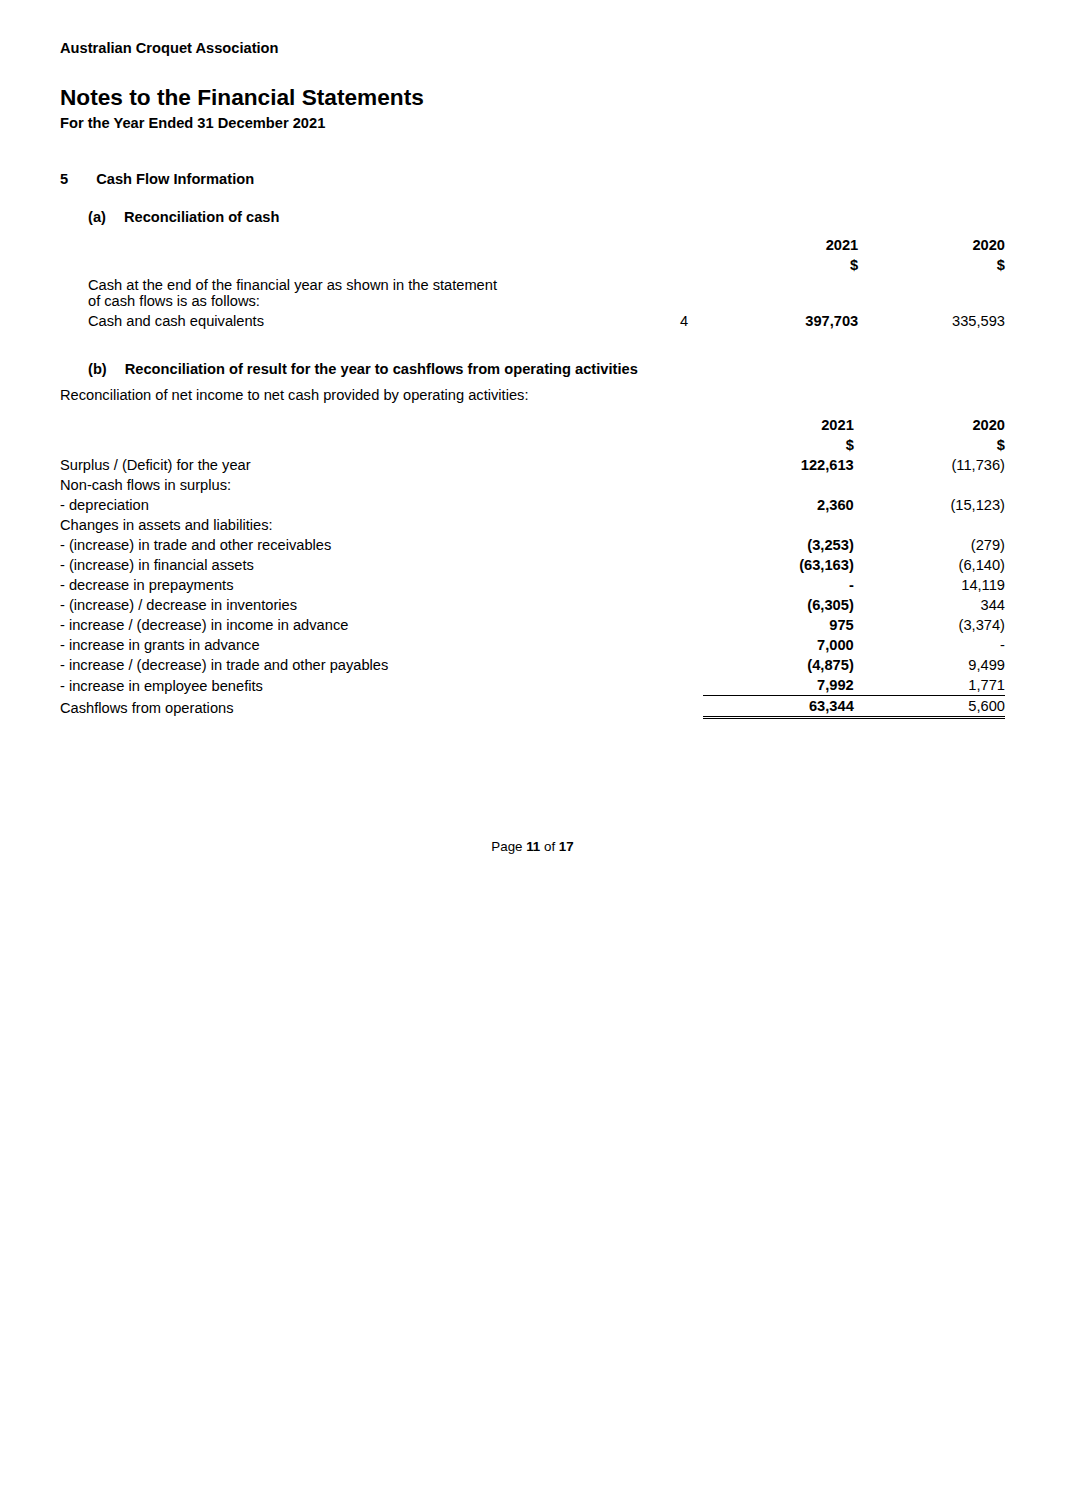Australian Croquet Association
Notes to the Financial Statements
For the Year Ended 31 December 2021
5 Cash Flow Information
(a) Reconciliation of cash
| | | 2021 | 2020 |
| | | $ | $ |
| Cash at the end of the financial year as shown in the statement of cash flows is as follows: | | | |
| Cash and cash equivalents | 4 | 397,703 | 335,593 |
(b) Reconciliation of result for the year to cashflows from operating activities
Reconciliation of net income to net cash provided by operating activities:
| | | 2021 | 2020 |
| | | $ | $ |
| Surplus / (Deficit) for the year | | 122,613 | (11,736) |
| Non-cash flows in surplus: | | | |
| - depreciation | | 2,360 | (15,123) |
| Changes in assets and liabilities: | | | |
| - (increase) in trade and other receivables | | (3,253) | (279) |
| - (increase) in financial assets | | (63,163) | (6,140) |
| - decrease in prepayments | | - | 14,119 |
| - (increase) / decrease in inventories | | (6,305) | 344 |
| - increase / (decrease) in income in advance | | 975 | (3,374) |
| - increase in grants in advance | | 7,000 | - |
| - increase / (decrease) in trade and other payables | | (4,875) | 9,499 |
| - increase in employee benefits | | 7,992 | 1,771 |
| Cashflows from operations | | 63,344 | 5,600 |
Page 11 of 17